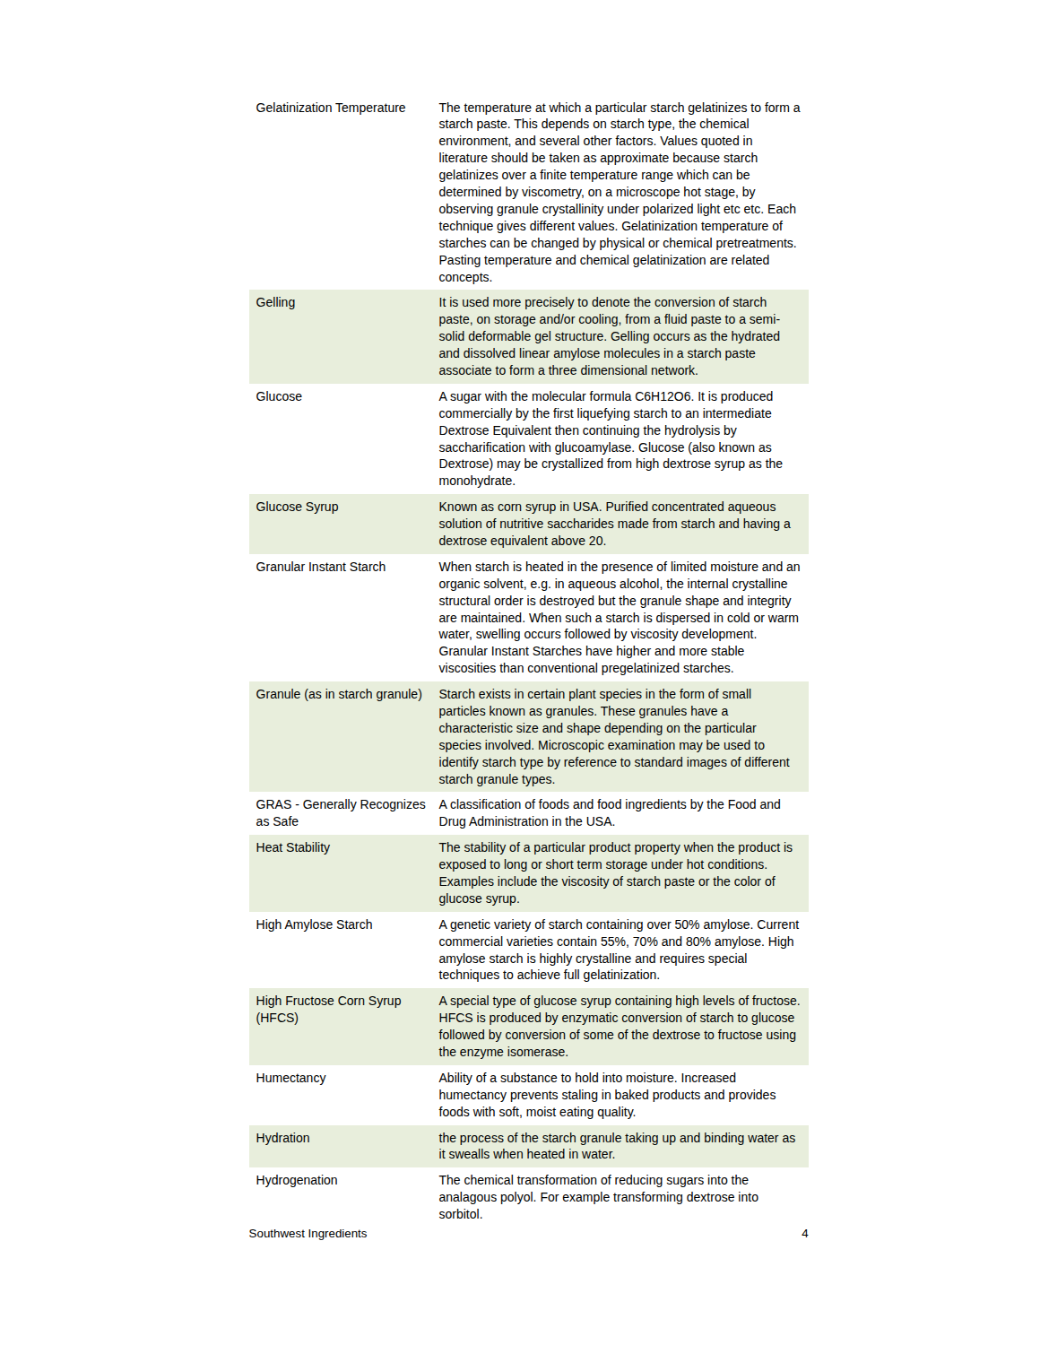| Gelatinization Temperature | The temperature at which a particular starch gelatinizes to form a starch paste. This depends on starch type, the chemical environment, and several other factors. Values quoted in literature should be taken as approximate because starch gelatinizes over a finite temperature range which can be determined by viscometry, on a microscope hot stage, by observing granule crystallinity under polarized light etc etc. Each technique gives different values. Gelatinization temperature of starches can be changed by physical or chemical pretreatments. Pasting temperature and chemical gelatinization are related concepts. |
| Gelling | It is used more precisely to denote the conversion of starch paste, on storage and/or cooling, from a fluid paste to a semi-solid deformable gel structure. Gelling occurs as the hydrated and dissolved linear amylose molecules in a starch paste associate to form a three dimensional network. |
| Glucose | A sugar with the molecular formula C6H12O6. It is produced commercially by the first liquefying starch to an intermediate Dextrose Equivalent then continuing the hydrolysis by saccharification with glucoamylase. Glucose (also known as Dextrose) may be crystallized from high dextrose syrup as the monohydrate. |
| Glucose Syrup | Known as corn syrup in USA. Purified concentrated aqueous solution of nutritive saccharides made from starch and having a dextrose equivalent above 20. |
| Granular Instant Starch | When starch is heated in the presence of limited moisture and an organic solvent, e.g. in aqueous alcohol, the internal crystalline structural order is destroyed but the granule shape and integrity are maintained. When such a starch is dispersed in cold or warm water, swelling occurs followed by viscosity development. Granular Instant Starches have higher and more stable viscosities than conventional pregelatinized starches. |
| Granule (as in starch granule) | Starch exists in certain plant species in the form of small particles known as granules. These granules have a characteristic size and shape depending on the particular species involved. Microscopic examination may be used to identify starch type by reference to standard images of different starch granule types. |
| GRAS - Generally Recognizes as Safe | A classification of foods and food ingredients by the Food and Drug Administration in the USA. |
| Heat Stability | The stability of a particular product property when the product is exposed to long or short term storage under hot conditions. Examples include the viscosity of starch paste or the color of glucose syrup. |
| High Amylose Starch | A genetic variety of starch containing over 50% amylose. Current commercial varieties contain 55%, 70% and 80% amylose. High amylose starch is highly crystalline and requires special techniques to achieve full gelatinization. |
| High Fructose Corn Syrup (HFCS) | A special type of glucose syrup containing high levels of fructose. HFCS is produced by enzymatic conversion of starch to glucose followed by conversion of some of the dextrose to fructose using the enzyme isomerase. |
| Humectancy | Ability of a substance to hold into moisture. Increased humectancy prevents staling in baked products and provides foods with soft, moist eating quality. |
| Hydration | the process of the starch granule taking up and binding water as it swealls when heated in water. |
| Hydrogenation | The chemical transformation of reducing sugars into the analagous polyol. For example transforming dextrose into sorbitol. |
Southwest Ingredients 4